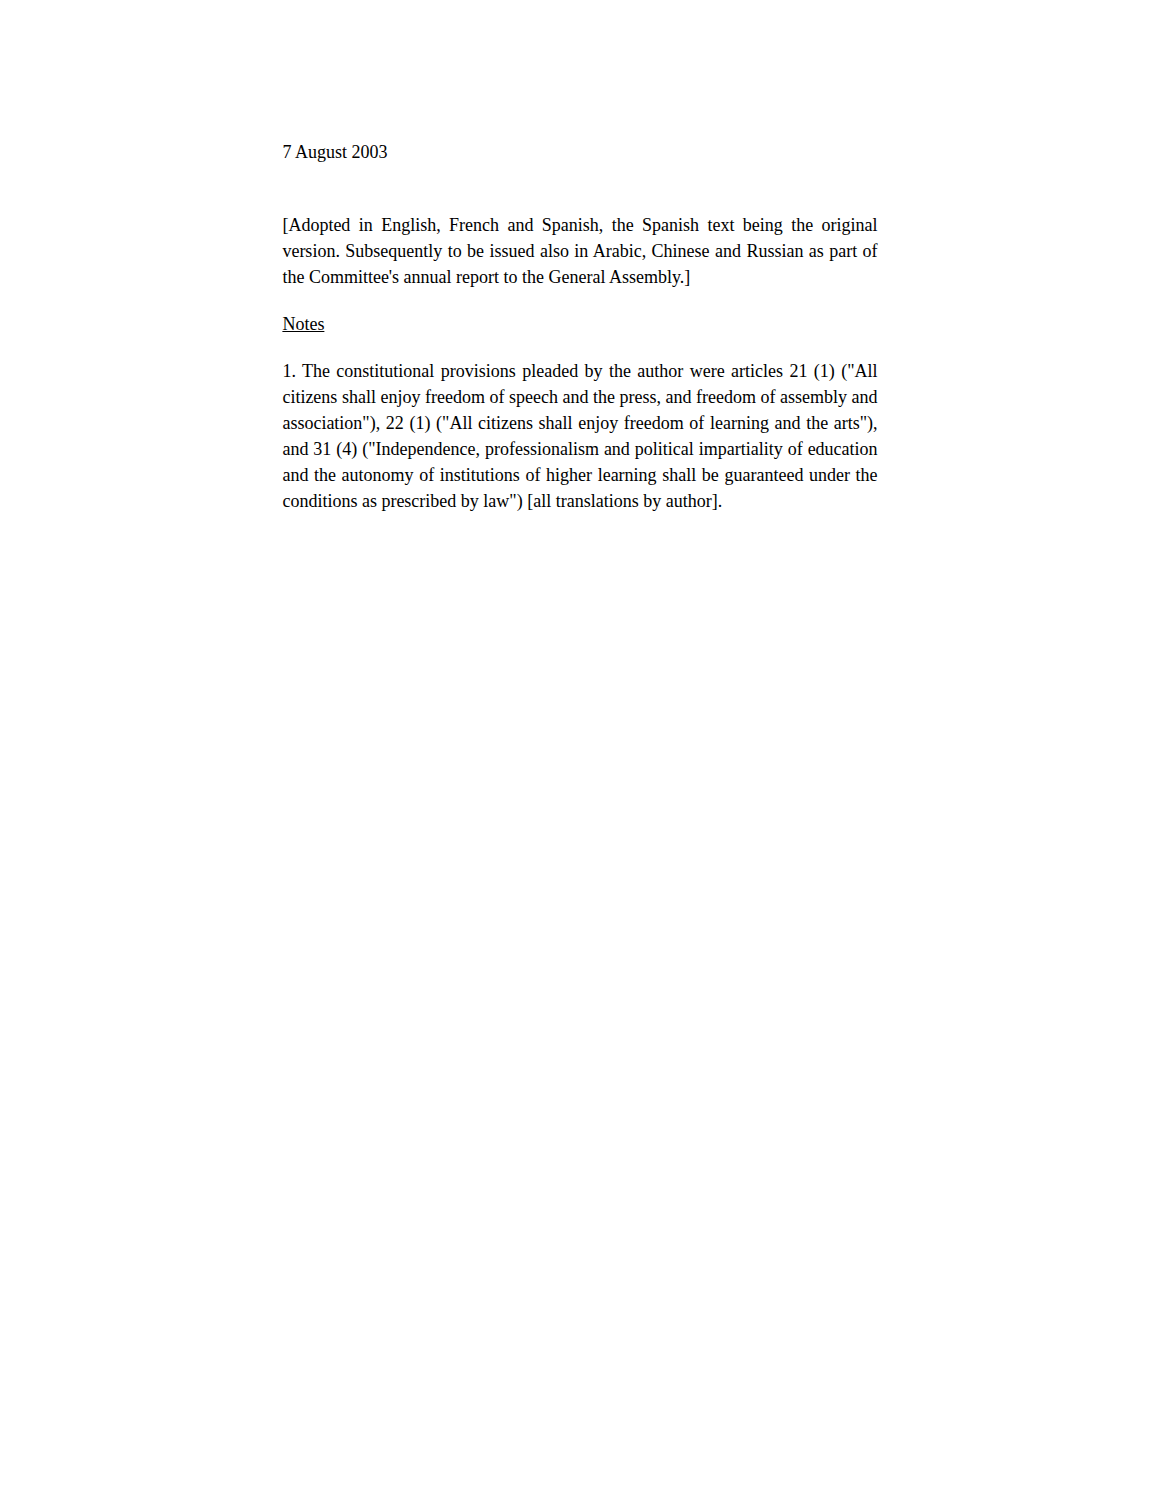7 August 2003
[Adopted in English, French and Spanish, the Spanish text being the original version. Subsequently to be issued also in Arabic, Chinese and Russian as part of the Committee's annual report to the General Assembly.]
Notes
1. The constitutional provisions pleaded by the author were articles 21 (1) ("All citizens shall enjoy freedom of speech and the press, and freedom of assembly and association"), 22 (1) ("All citizens shall enjoy freedom of learning and the arts"), and 31 (4) ("Independence, professionalism and political impartiality of education and the autonomy of institutions of higher learning shall be guaranteed under the conditions as prescribed by law") [all translations by author].